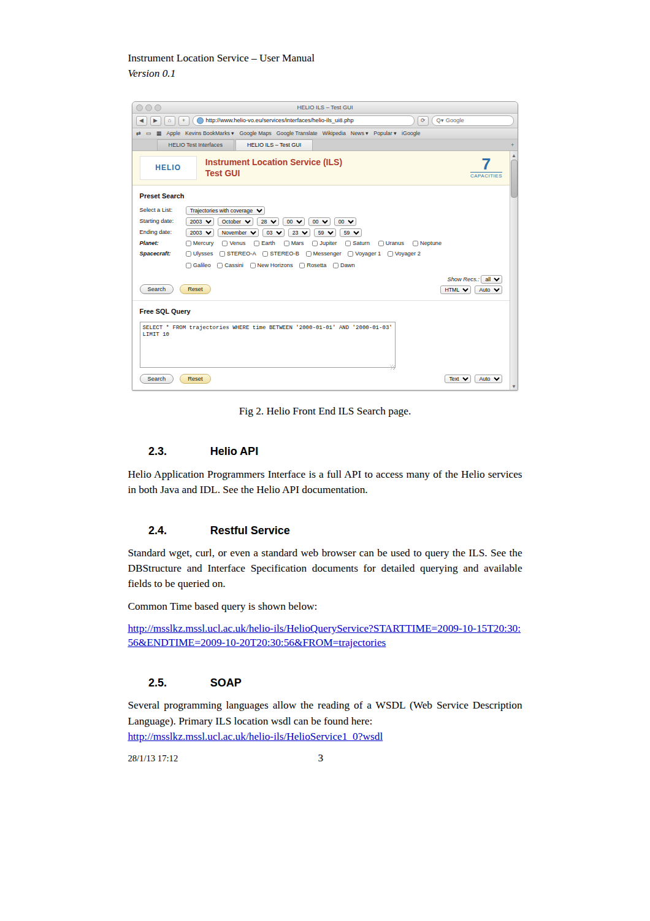Instrument Location Service – User Manual
Version 0.1
HELIO ILS – Test GUI
◀
▶
⌂
+
http://www.helio-vo.eu/services/interfaces/helio-ils_ui8.php
⟳
Q▾ Google
⇄▭▦ Apple Kevins BookMarks ▾ Google Maps Google Translate Wikipedia News ▾ Popular ▾ iGoogle
HELIO Test Interfaces
HELIO ILS – Test GUI
+
HELIO
Instrument Location Service (ILS)
Test GUI
7 CAPACITIES
Preset Search
Select a List: Trajectories with coverage
Starting date: 2003 October 28 00 00 00
Ending date: 2003 November 03 23 59 59
Planet: Mercury Venus Earth Mars Jupiter Saturn Uranus Neptune
Spacecraft:
Ulysses STEREO-A STEREO-B Messenger Voyager 1 Voyager 2
Galileo Cassini New Horizons Rosetta Dawn
Search Reset
Show Recs.: all
HTML Auto
Free SQL Query
SELECT * FROM trajectories WHERE time BETWEEN '2000-01-01' AND '2000-01-03' LIMIT 10
Search Reset
Text Auto
▲
▼
Fig 2. Helio Front End ILS Search page.
2.3. Helio API
Helio Application Programmers Interface is a full API to access many of the Helio services in both Java and IDL. See the Helio API documentation.
2.4. Restful Service
Standard wget, curl, or even a standard web browser can be used to query the ILS. See the DBStructure and Interface Specification documents for detailed querying and available fields to be queried on.
Common Time based query is shown below:
http://msslkz.mssl.ucl.ac.uk/helio-ils/HelioQueryService?STARTTIME=2009-10-15T20:30:56&ENDTIME=2009-10-20T20:30:56&FROM=trajectories
2.5. SOAP
Several programming languages allow the reading of a WSDL (Web Service Description Language). Primary ILS location wsdl can be found here:
http://msslkz.mssl.ucl.ac.uk/helio-ils/HelioService1_0?wsdl
28/1/13 17:12
3